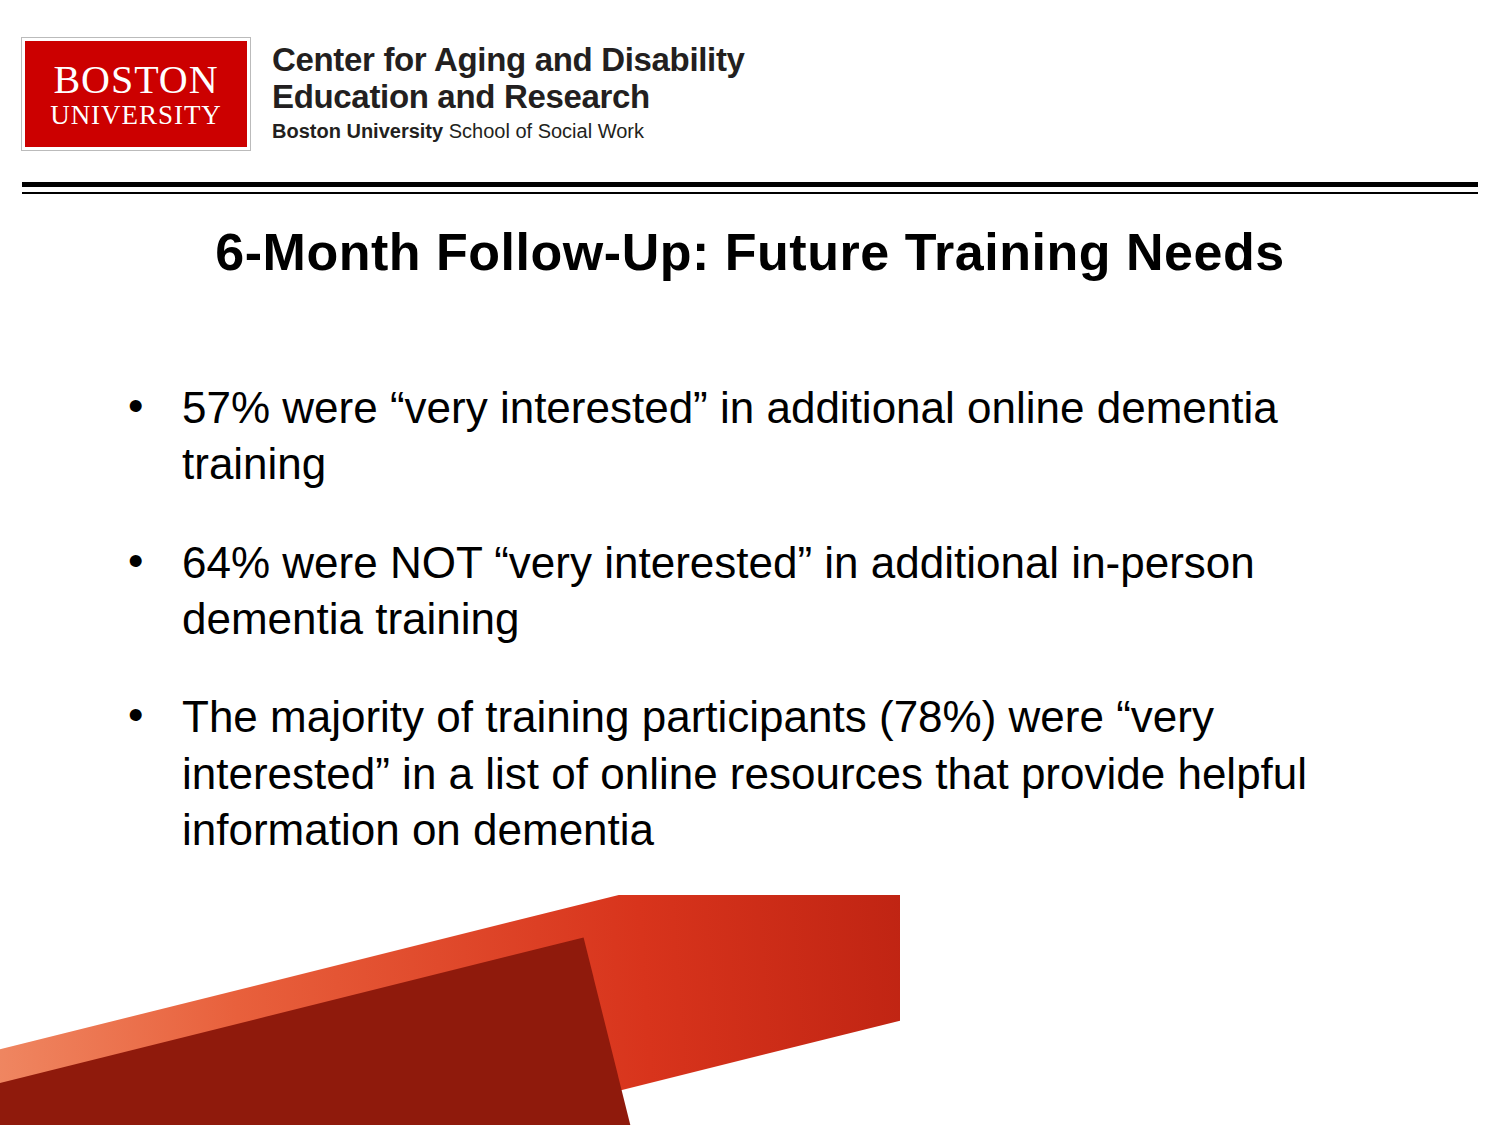BOSTON UNIVERSITY
Center for Aging and Disability
Education and Research
Boston University School of Social Work
6-Month Follow-Up: Future Training Needs
57% were “very interested” in additional online dementia training
64% were NOT “very interested” in additional in-person dementia training
The majority of training participants (78%) were “very interested” in a list of online resources that provide helpful information on dementia